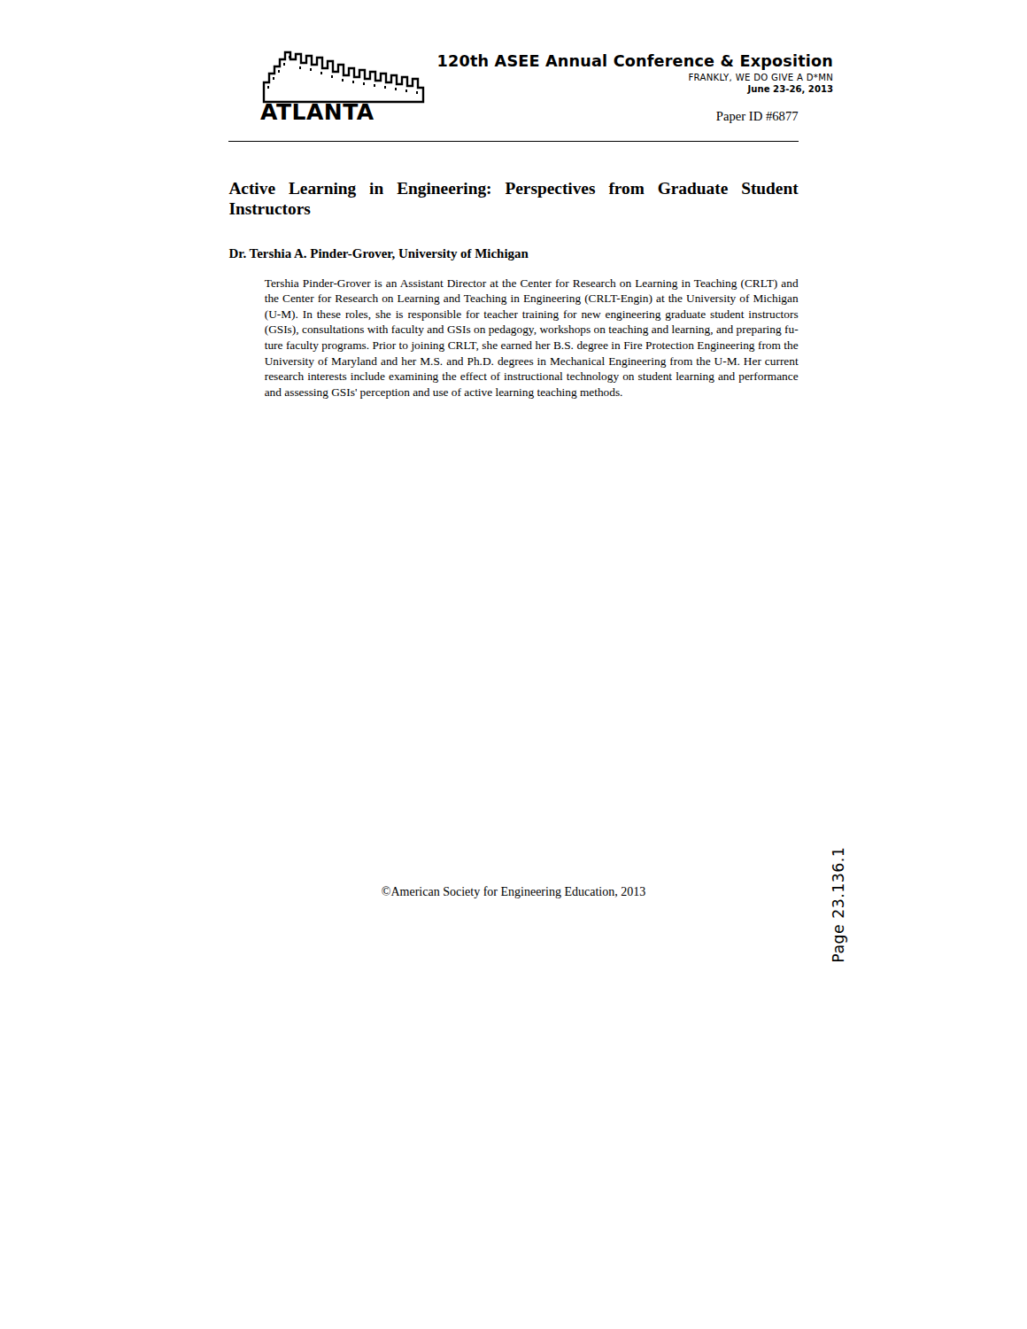ATLANTA
120th ASEE Annual Conference & Exposition
FRANKLY, WE DO GIVE A D*MN
June 23-26, 2013
Paper ID #6877
Active Learning in Engineering: Perspectives from Graduate Student Instructors
Dr. Tershia A. Pinder-Grover, University of Michigan
Tershia Pinder-Grover is an Assistant Director at the Center for Research on Learning in Teaching (CRLT) and the Center for Research on Learning and Teaching in Engineering (CRLT-Engin) at the University of Michigan (U-M). In these roles, she is responsible for teacher training for new engineering graduate student instructors (GSIs), consultations with faculty and GSIs on pedagogy, workshops on teaching and learning, and preparing future faculty programs. Prior to joining CRLT, she earned her B.S. degree in Fire Protection Engineering from the University of Maryland and her M.S. and Ph.D. degrees in Mechanical Engineering from the U-M. Her current research interests include examining the effect of instructional technology on student learning and performance and assessing GSIs' perception and use of active learning teaching methods.
Page 23.136.1
©American Society for Engineering Education, 2013